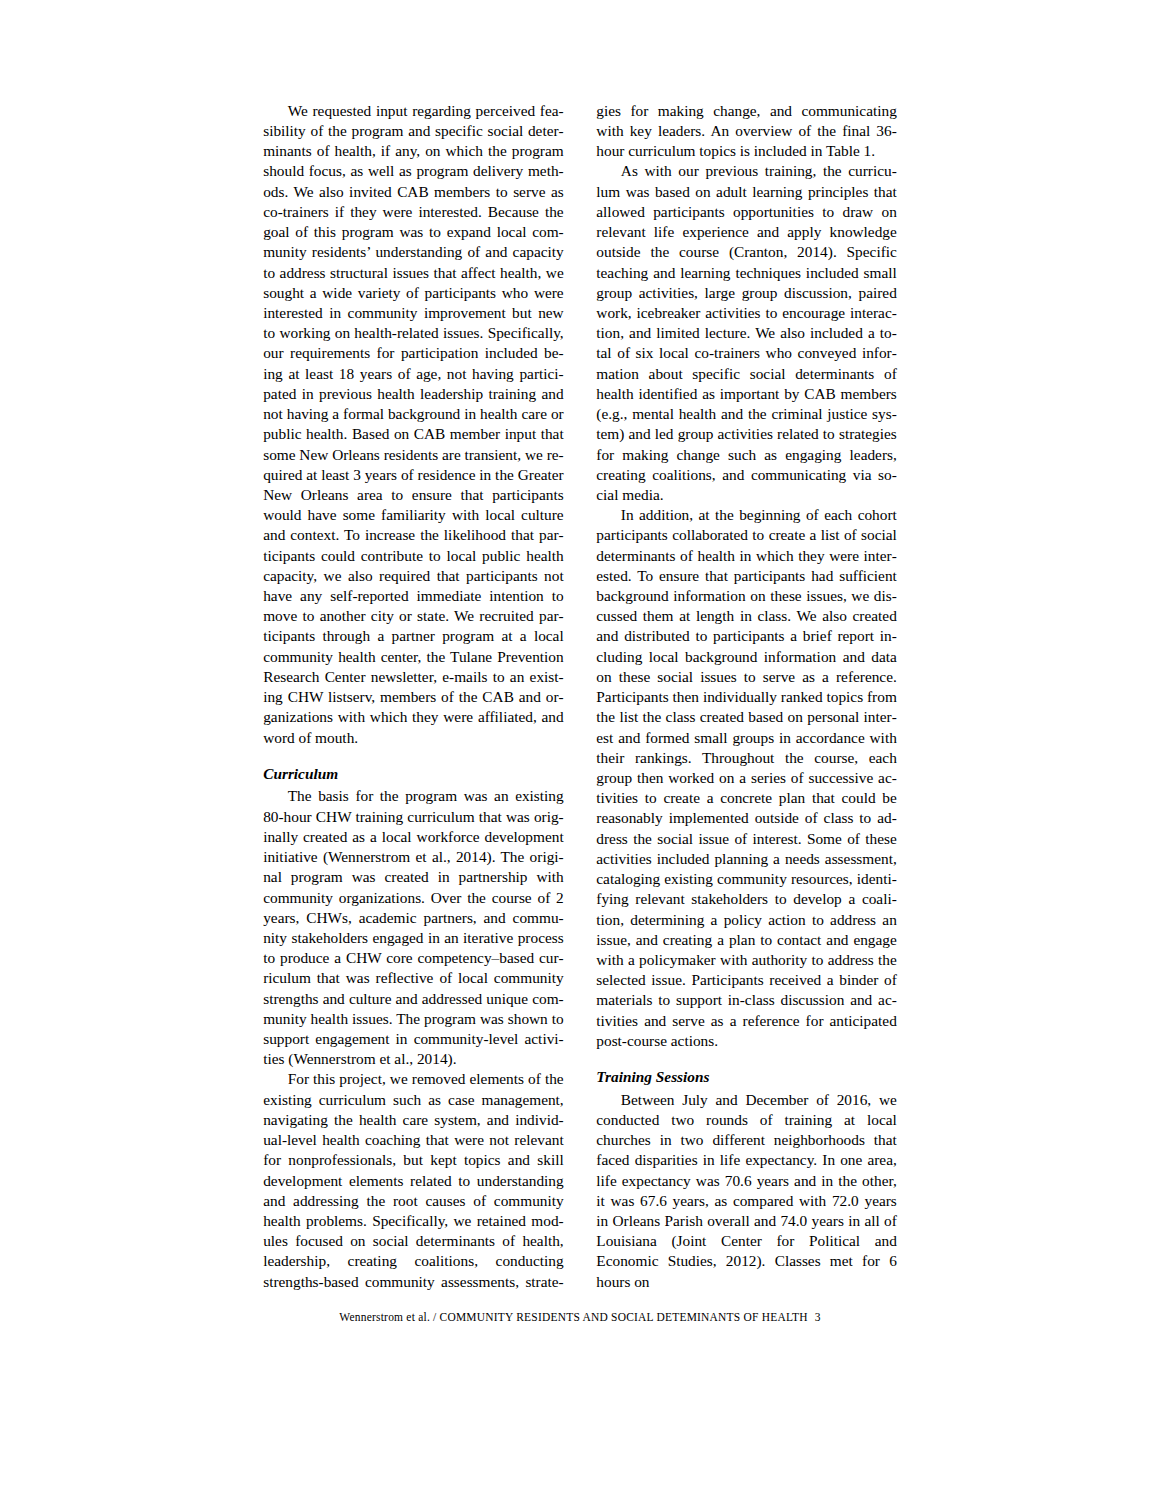We requested input regarding perceived feasibility of the program and specific social determinants of health, if any, on which the program should focus, as well as program delivery methods. We also invited CAB members to serve as co-trainers if they were interested. Because the goal of this program was to expand local community residents’ understanding of and capacity to address structural issues that affect health, we sought a wide variety of participants who were interested in community improvement but new to working on health-related issues. Specifically, our requirements for participation included being at least 18 years of age, not having participated in previous health leadership training and not having a formal background in health care or public health. Based on CAB member input that some New Orleans residents are transient, we required at least 3 years of residence in the Greater New Orleans area to ensure that participants would have some familiarity with local culture and context. To increase the likelihood that participants could contribute to local public health capacity, we also required that participants not have any self-reported immediate intention to move to another city or state. We recruited participants through a partner program at a local community health center, the Tulane Prevention Research Center newsletter, e-mails to an existing CHW listserv, members of the CAB and organizations with which they were affiliated, and word of mouth.
Curriculum
The basis for the program was an existing 80-hour CHW training curriculum that was originally created as a local workforce development initiative (Wennerstrom et al., 2014). The original program was created in partnership with community organizations. Over the course of 2 years, CHWs, academic partners, and community stakeholders engaged in an iterative process to produce a CHW core competency–based curriculum that was reflective of local community strengths and culture and addressed unique community health issues. The program was shown to support engagement in community-level activities (Wennerstrom et al., 2014).
For this project, we removed elements of the existing curriculum such as case management, navigating the health care system, and individual-level health coaching that were not relevant for nonprofessionals, but kept topics and skill development elements related to understanding and addressing the root causes of community health problems. Specifically, we retained modules focused on social determinants of health, leadership, creating coalitions, conducting strengths-based community assessments, strategies for making change, and communicating with key leaders. An overview of the final 36-hour curriculum topics is included in Table 1.
As with our previous training, the curriculum was based on adult learning principles that allowed participants opportunities to draw on relevant life experience and apply knowledge outside the course (Cranton, 2014). Specific teaching and learning techniques included small group activities, large group discussion, paired work, icebreaker activities to encourage interaction, and limited lecture. We also included a total of six local co-trainers who conveyed information about specific social determinants of health identified as important by CAB members (e.g., mental health and the criminal justice system) and led group activities related to strategies for making change such as engaging leaders, creating coalitions, and communicating via social media.
In addition, at the beginning of each cohort participants collaborated to create a list of social determinants of health in which they were interested. To ensure that participants had sufficient background information on these issues, we discussed them at length in class. We also created and distributed to participants a brief report including local background information and data on these social issues to serve as a reference. Participants then individually ranked topics from the list the class created based on personal interest and formed small groups in accordance with their rankings. Throughout the course, each group then worked on a series of successive activities to create a concrete plan that could be reasonably implemented outside of class to address the social issue of interest. Some of these activities included planning a needs assessment, cataloging existing community resources, identifying relevant stakeholders to develop a coalition, determining a policy action to address an issue, and creating a plan to contact and engage with a policymaker with authority to address the selected issue. Participants received a binder of materials to support in-class discussion and activities and serve as a reference for anticipated post-course actions.
Training Sessions
Between July and December of 2016, we conducted two rounds of training at local churches in two different neighborhoods that faced disparities in life expectancy. In one area, life expectancy was 70.6 years and in the other, it was 67.6 years, as compared with 72.0 years in Orleans Parish overall and 74.0 years in all of Louisiana (Joint Center for Political and Economic Studies, 2012). Classes met for 6 hours on
Wennerstrom et al. / COMMUNITY RESIDENTS AND SOCIAL DETEMINANTS OF HEALTH3